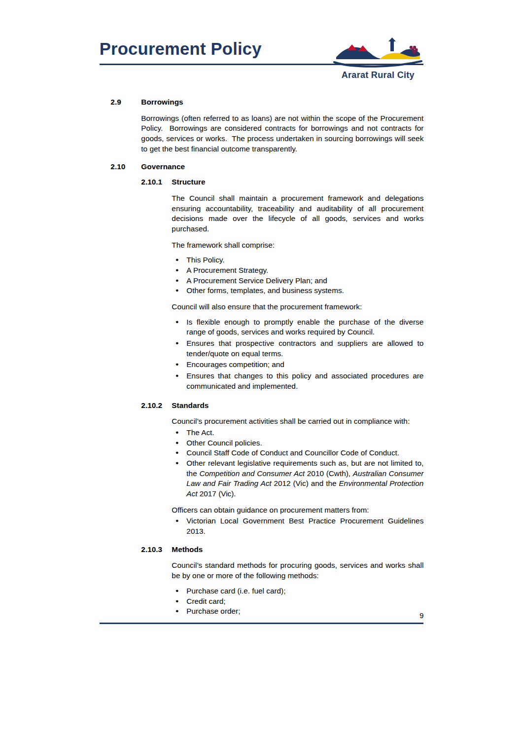Procurement Policy
Ararat Rural City
2.9 Borrowings
Borrowings (often referred to as loans) are not within the scope of the Procurement Policy. Borrowings are considered contracts for borrowings and not contracts for goods, services or works. The process undertaken in sourcing borrowings will seek to get the best financial outcome transparently.
2.10 Governance
2.10.1 Structure
The Council shall maintain a procurement framework and delegations ensuring accountability, traceability and auditability of all procurement decisions made over the lifecycle of all goods, services and works purchased.
The framework shall comprise:
This Policy.
A Procurement Strategy.
A Procurement Service Delivery Plan; and
Other forms, templates, and business systems.
Council will also ensure that the procurement framework:
Is flexible enough to promptly enable the purchase of the diverse range of goods, services and works required by Council.
Ensures that prospective contractors and suppliers are allowed to tender/quote on equal terms.
Encourages competition; and
Ensures that changes to this policy and associated procedures are communicated and implemented.
2.10.2 Standards
Council’s procurement activities shall be carried out in compliance with:
The Act.
Other Council policies.
Council Staff Code of Conduct and Councillor Code of Conduct.
Other relevant legislative requirements such as, but are not limited to, the Competition and Consumer Act 2010 (Cwth), Australian Consumer Law and Fair Trading Act 2012 (Vic) and the Environmental Protection Act 2017 (Vic).
Officers can obtain guidance on procurement matters from:
Victorian Local Government Best Practice Procurement Guidelines 2013.
2.10.3 Methods
Council’s standard methods for procuring goods, services and works shall be by one or more of the following methods:
Purchase card (i.e. fuel card);
Credit card;
Purchase order;
9